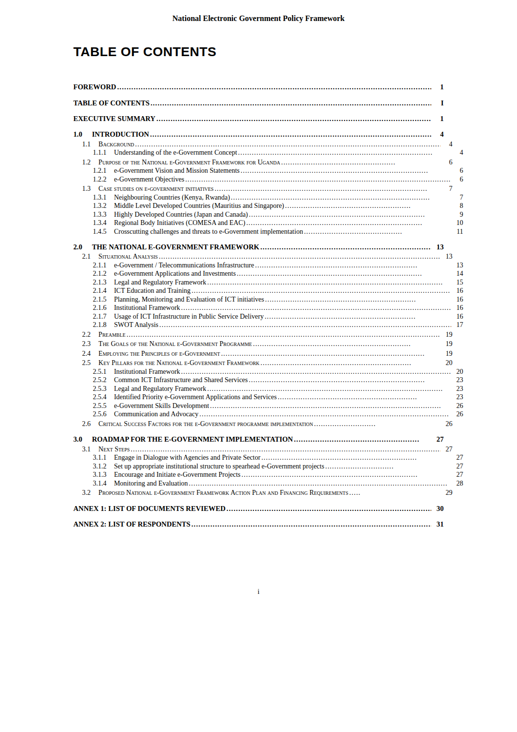National Electronic Government Policy Framework
TABLE OF CONTENTS
FOREWORD .................................................................................................................................................. 1
TABLE OF CONTENTS .................................................................................................................................. I
EXECUTIVE SUMMARY ................................................................................................................................ 1
1.0 INTRODUCTION ......................................................................................................................................... 4
1.1 Background ................................................................................................................................................. 4
1.1.1 Understanding of the e-Government Concept ..................................................................................... 4
1.2 Purpose of the National e-Government Framework for Uganda .................................................. 6
1.2.1e-Government Vision and Mission Statements .................................................................................. 6
1.2.2e-Government Objectives ....................................................................................................................... 6
1.3 Case studies on e-government initiatives ............................................................................................. 7
1.3.1 Neighbouring Countries (Kenya, Rwanda) ....................................................................................... 7
1.3.2 Middle Level Developed Countries (Mauritius and Singapore) ....................................................... 8
1.3.3 Highly Developed Countries (Japan and Canada) ............................................................................. 9
1.3.4 Regional Body Initiatives (COMESA and EAC) ............................................................................. 10
1.4.5 Crosscutting challenges and threats to e-Government implementation ........................................... 11
2.0 THE NATIONAL E-GOVERNMENT FRAMEWORK ......................................................................... 13
2.1 Situational Analysis ..................................................................................................................................... 13
2.1.1e-Government / Telecommunications Infrastructure ....................................................................... 13
2.1.2e-Government Applications and Investments ................................................................................. 14
2.1.3 Legal and Regulatory Framework ....................................................................................................... 15
2.1.4 ICT Education and Training ................................................................................................................. 16
2.1.5 Planning, Monitoring and Evaluation of ICT initiatives .................................................................. 16
2.1.6 Institutional Framework ......................................................................................................................... 16
2.1.7 Usage of ICT Infrastructure in Public Service Delivery .................................................................. 16
2.1.8 SWOT Analysis ......................................................................................................................................... 17
2.2 Preamble ....................................................................................................................................................... 19
2.3 The Goals of the National e-Government Programme ..................................................................... 19
2.4 Employing the Principles of e-Government ......................................................................................... 19
2.5 Key Pillars for the National e-Government Framework .................................................................. 20
2.5.1 Institutional Framework ......................................................................................................................... 20
2.5.2 Common ICT Infrastructure and Shared Services ............................................................................. 23
2.5.3 Legal and Regulatory Framework ....................................................................................................... 23
2.5.4 Identified Priority e-Government Applications and Services ............................................................. 23
2.5.5e-Government Skills Development ..................................................................................................... 26
2.5.6 Communication and Advocacy ............................................................................................................. 26
2.6 Critical Success Factors for the e-Government programme implementation ........................... 26
3.0 ROADMAP FOR THE E-GOVERNMENT IMPLEMENTATION ..................................................... 27
3.1 Next Steps ..................................................................................................................................................... 27
3.1.1 Engage in Dialogue with Agencies and Private Sector .................................................................... 27
3.1.2 Set up appropriate institutional structure to spearhead e-Government projects .............................. 27
3.1.3 Encourage and Initiate e-Government Projects ............................................................................. 27
3.1.4 Monitoring and Evaluation ................................................................................................................. 28
3.2 Proposed National e-Government Framework Action Plan and Financing Requirements ..... 29
ANNEX 1: LIST OF DOCUMENTS REVIEWED ....................................................................................... 30
ANNEX 2: LIST OF RESPONDENTS ....................................................................................................... 31
i